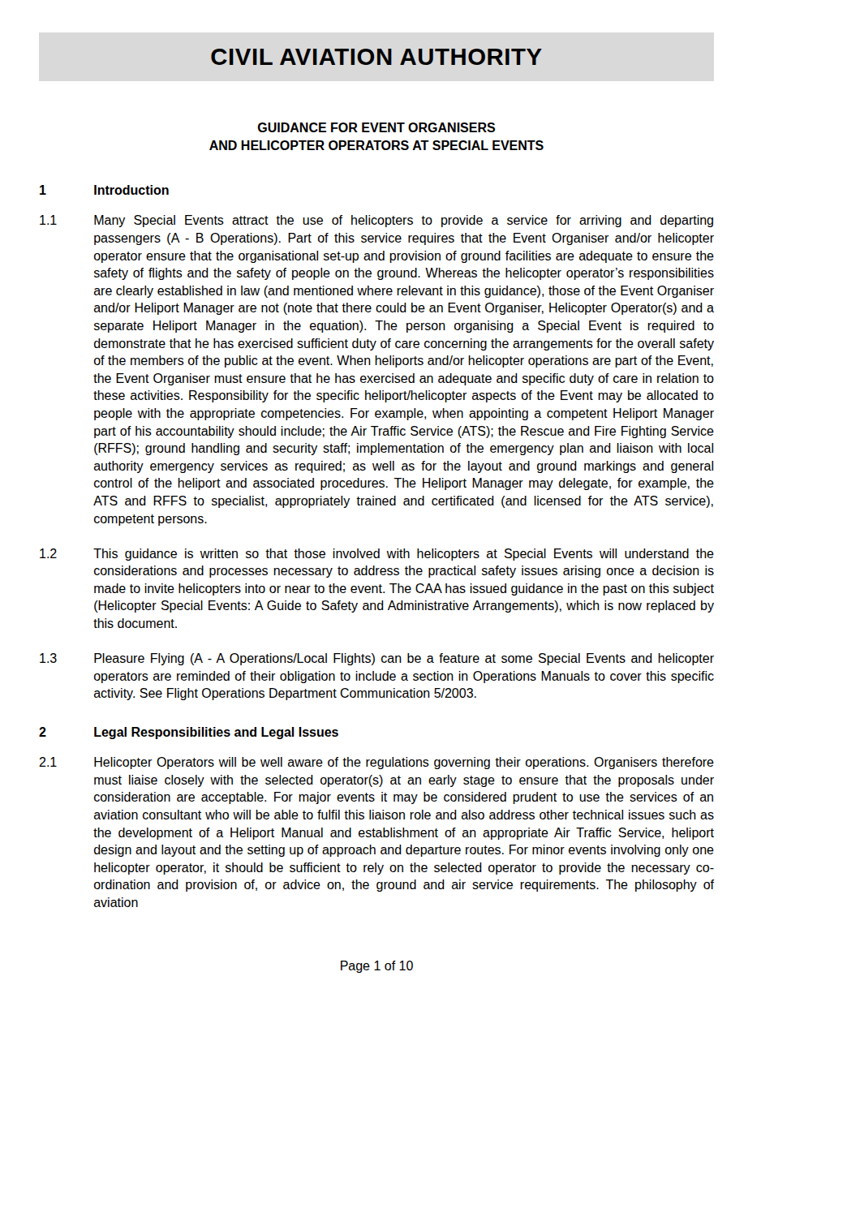CIVIL AVIATION AUTHORITY
GUIDANCE FOR EVENT ORGANISERS
AND HELICOPTER OPERATORS AT SPECIAL EVENTS
1 Introduction
1.1 Many Special Events attract the use of helicopters to provide a service for arriving and departing passengers (A - B Operations). Part of this service requires that the Event Organiser and/or helicopter operator ensure that the organisational set-up and provision of ground facilities are adequate to ensure the safety of flights and the safety of people on the ground. Whereas the helicopter operator’s responsibilities are clearly established in law (and mentioned where relevant in this guidance), those of the Event Organiser and/or Heliport Manager are not (note that there could be an Event Organiser, Helicopter Operator(s) and a separate Heliport Manager in the equation). The person organising a Special Event is required to demonstrate that he has exercised sufficient duty of care concerning the arrangements for the overall safety of the members of the public at the event. When heliports and/or helicopter operations are part of the Event, the Event Organiser must ensure that he has exercised an adequate and specific duty of care in relation to these activities. Responsibility for the specific heliport/helicopter aspects of the Event may be allocated to people with the appropriate competencies. For example, when appointing a competent Heliport Manager part of his accountability should include; the Air Traffic Service (ATS); the Rescue and Fire Fighting Service (RFFS); ground handling and security staff; implementation of the emergency plan and liaison with local authority emergency services as required; as well as for the layout and ground markings and general control of the heliport and associated procedures. The Heliport Manager may delegate, for example, the ATS and RFFS to specialist, appropriately trained and certificated (and licensed for the ATS service), competent persons.
1.2 This guidance is written so that those involved with helicopters at Special Events will understand the considerations and processes necessary to address the practical safety issues arising once a decision is made to invite helicopters into or near to the event. The CAA has issued guidance in the past on this subject (Helicopter Special Events: A Guide to Safety and Administrative Arrangements), which is now replaced by this document.
1.3 Pleasure Flying (A - A Operations/Local Flights) can be a feature at some Special Events and helicopter operators are reminded of their obligation to include a section in Operations Manuals to cover this specific activity. See Flight Operations Department Communication 5/2003.
2 Legal Responsibilities and Legal Issues
2.1 Helicopter Operators will be well aware of the regulations governing their operations. Organisers therefore must liaise closely with the selected operator(s) at an early stage to ensure that the proposals under consideration are acceptable. For major events it may be considered prudent to use the services of an aviation consultant who will be able to fulfil this liaison role and also address other technical issues such as the development of a Heliport Manual and establishment of an appropriate Air Traffic Service, heliport design and layout and the setting up of approach and departure routes. For minor events involving only one helicopter operator, it should be sufficient to rely on the selected operator to provide the necessary co-ordination and provision of, or advice on, the ground and air service requirements. The philosophy of aviation
Page 1 of 10